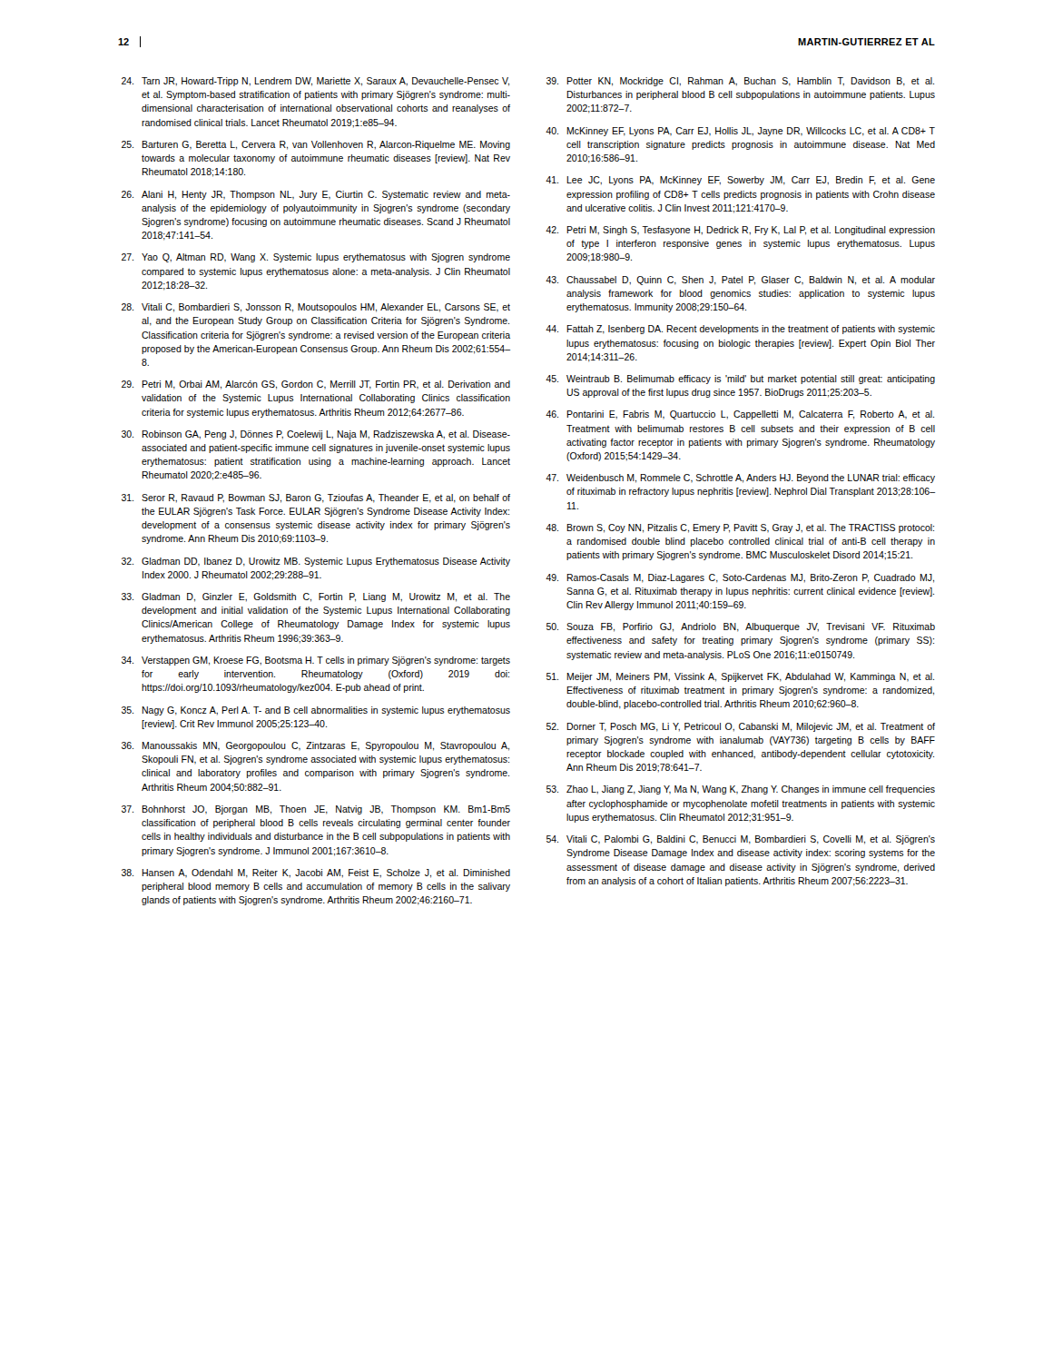12 MARTIN-GUTIERREZ ET AL
24. Tarn JR, Howard-Tripp N, Lendrem DW, Mariette X, Saraux A, Devauchelle-Pensec V, et al. Symptom-based stratification of patients with primary Sjögren's syndrome: multi-dimensional characterisation of international observational cohorts and reanalyses of randomised clinical trials. Lancet Rheumatol 2019;1:e85–94.
25. Barturen G, Beretta L, Cervera R, van Vollenhoven R, Alarcon-Riquelme ME. Moving towards a molecular taxonomy of autoimmune rheumatic diseases [review]. Nat Rev Rheumatol 2018;14:180.
26. Alani H, Henty JR, Thompson NL, Jury E, Ciurtin C. Systematic review and meta-analysis of the epidemiology of polyautoimmunity in Sjogren's syndrome (secondary Sjogren's syndrome) focusing on autoimmune rheumatic diseases. Scand J Rheumatol 2018;47:141–54.
27. Yao Q, Altman RD, Wang X. Systemic lupus erythematosus with Sjogren syndrome compared to systemic lupus erythematosus alone: a meta-analysis. J Clin Rheumatol 2012;18:28–32.
28. Vitali C, Bombardieri S, Jonsson R, Moutsopoulos HM, Alexander EL, Carsons SE, et al, and the European Study Group on Classification Criteria for Sjögren's Syndrome. Classification criteria for Sjögren's syndrome: a revised version of the European criteria proposed by the American-European Consensus Group. Ann Rheum Dis 2002;61:554–8.
29. Petri M, Orbai AM, Alarcón GS, Gordon C, Merrill JT, Fortin PR, et al. Derivation and validation of the Systemic Lupus International Collaborating Clinics classification criteria for systemic lupus erythematosus. Arthritis Rheum 2012;64:2677–86.
30. Robinson GA, Peng J, Dönnes P, Coelewij L, Naja M, Radziszewska A, et al. Disease-associated and patient-specific immune cell signatures in juvenile-onset systemic lupus erythematosus: patient stratification using a machine-learning approach. Lancet Rheumatol 2020;2:e485–96.
31. Seror R, Ravaud P, Bowman SJ, Baron G, Tzioufas A, Theander E, et al, on behalf of the EULAR Sjögren's Task Force. EULAR Sjögren's Syndrome Disease Activity Index: development of a consensus systemic disease activity index for primary Sjögren's syndrome. Ann Rheum Dis 2010;69:1103–9.
32. Gladman DD, Ibanez D, Urowitz MB. Systemic Lupus Erythematosus Disease Activity Index 2000. J Rheumatol 2002;29:288–91.
33. Gladman D, Ginzler E, Goldsmith C, Fortin P, Liang M, Urowitz M, et al. The development and initial validation of the Systemic Lupus International Collaborating Clinics/American College of Rheumatology Damage Index for systemic lupus erythematosus. Arthritis Rheum 1996;39:363–9.
34. Verstappen GM, Kroese FG, Bootsma H. T cells in primary Sjögren's syndrome: targets for early intervention. Rheumatology (Oxford) 2019 doi: https://doi.org/10.1093/rheumatology/kez004. E-pub ahead of print.
35. Nagy G, Koncz A, Perl A. T- and B cell abnormalities in systemic lupus erythematosus [review]. Crit Rev Immunol 2005;25:123–40.
36. Manoussakis MN, Georgopoulou C, Zintzaras E, Spyropoulou M, Stavropoulou A, Skopouli FN, et al. Sjogren's syndrome associated with systemic lupus erythematosus: clinical and laboratory profiles and comparison with primary Sjogren's syndrome. Arthritis Rheum 2004;50:882–91.
37. Bohnhorst JO, Bjorgan MB, Thoen JE, Natvig JB, Thompson KM. Bm1-Bm5 classification of peripheral blood B cells reveals circulating germinal center founder cells in healthy individuals and disturbance in the B cell subpopulations in patients with primary Sjogren's syndrome. J Immunol 2001;167:3610–8.
38. Hansen A, Odendahl M, Reiter K, Jacobi AM, Feist E, Scholze J, et al. Diminished peripheral blood memory B cells and accumulation of memory B cells in the salivary glands of patients with Sjogren's syndrome. Arthritis Rheum 2002;46:2160–71.
39. Potter KN, Mockridge CI, Rahman A, Buchan S, Hamblin T, Davidson B, et al. Disturbances in peripheral blood B cell subpopulations in autoimmune patients. Lupus 2002;11:872–7.
40. McKinney EF, Lyons PA, Carr EJ, Hollis JL, Jayne DR, Willcocks LC, et al. A CD8+ T cell transcription signature predicts prognosis in autoimmune disease. Nat Med 2010;16:586–91.
41. Lee JC, Lyons PA, McKinney EF, Sowerby JM, Carr EJ, Bredin F, et al. Gene expression profiling of CD8+ T cells predicts prognosis in patients with Crohn disease and ulcerative colitis. J Clin Invest 2011;121:4170–9.
42. Petri M, Singh S, Tesfasyone H, Dedrick R, Fry K, Lal P, et al. Longitudinal expression of type I interferon responsive genes in systemic lupus erythematosus. Lupus 2009;18:980–9.
43. Chaussabel D, Quinn C, Shen J, Patel P, Glaser C, Baldwin N, et al. A modular analysis framework for blood genomics studies: application to systemic lupus erythematosus. Immunity 2008;29:150–64.
44. Fattah Z, Isenberg DA. Recent developments in the treatment of patients with systemic lupus erythematosus: focusing on biologic therapies [review]. Expert Opin Biol Ther 2014;14:311–26.
45. Weintraub B. Belimumab efficacy is 'mild' but market potential still great: anticipating US approval of the first lupus drug since 1957. BioDrugs 2011;25:203–5.
46. Pontarini E, Fabris M, Quartuccio L, Cappelletti M, Calcaterra F, Roberto A, et al. Treatment with belimumab restores B cell subsets and their expression of B cell activating factor receptor in patients with primary Sjogren's syndrome. Rheumatology (Oxford) 2015;54:1429–34.
47. Weidenbusch M, Rommele C, Schrottle A, Anders HJ. Beyond the LUNAR trial: efficacy of rituximab in refractory lupus nephritis [review]. Nephrol Dial Transplant 2013;28:106–11.
48. Brown S, Coy NN, Pitzalis C, Emery P, Pavitt S, Gray J, et al. The TRACTISS protocol: a randomised double blind placebo controlled clinical trial of anti-B cell therapy in patients with primary Sjogren's syndrome. BMC Musculoskelet Disord 2014;15:21.
49. Ramos-Casals M, Diaz-Lagares C, Soto-Cardenas MJ, Brito-Zeron P, Cuadrado MJ, Sanna G, et al. Rituximab therapy in lupus nephritis: current clinical evidence [review]. Clin Rev Allergy Immunol 2011;40:159–69.
50. Souza FB, Porfirio GJ, Andriolo BN, Albuquerque JV, Trevisani VF. Rituximab effectiveness and safety for treating primary Sjogren's syndrome (primary SS): systematic review and meta-analysis. PLoS One 2016;11:e0150749.
51. Meijer JM, Meiners PM, Vissink A, Spijkervet FK, Abdulahad W, Kamminga N, et al. Effectiveness of rituximab treatment in primary Sjogren's syndrome: a randomized, double-blind, placebo-controlled trial. Arthritis Rheum 2010;62:960–8.
52. Dorner T, Posch MG, Li Y, Petricoul O, Cabanski M, Milojevic JM, et al. Treatment of primary Sjogren's syndrome with ianalumab (VAY736) targeting B cells by BAFF receptor blockade coupled with enhanced, antibody-dependent cellular cytotoxicity. Ann Rheum Dis 2019;78:641–7.
53. Zhao L, Jiang Z, Jiang Y, Ma N, Wang K, Zhang Y. Changes in immune cell frequencies after cyclophosphamide or mycophenolate mofetil treatments in patients with systemic lupus erythematosus. Clin Rheumatol 2012;31:951–9.
54. Vitali C, Palombi G, Baldini C, Benucci M, Bombardieri S, Covelli M, et al. Sjögren's Syndrome Disease Damage Index and disease activity index: scoring systems for the assessment of disease damage and disease activity in Sjögren's syndrome, derived from an analysis of a cohort of Italian patients. Arthritis Rheum 2007;56:2223–31.